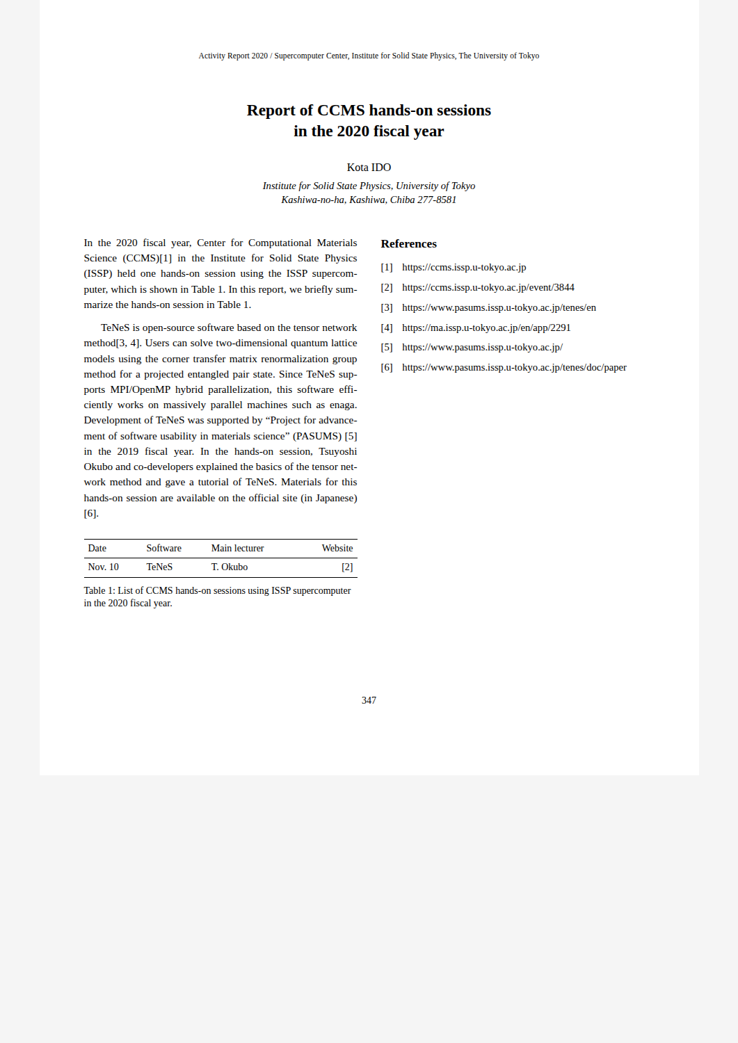Activity Report 2020 / Supercomputer Center, Institute for Solid State Physics, The University of Tokyo
Report of CCMS hands-on sessions
in the 2020 fiscal year
Kota IDO
Institute for Solid State Physics, University of Tokyo
Kashiwa-no-ha, Kashiwa, Chiba 277-8581
In the 2020 fiscal year, Center for Computational Materials Science (CCMS)[1] in the Institute for Solid State Physics (ISSP) held one hands-on session using the ISSP supercomputer, which is shown in Table 1. In this report, we briefly summarize the hands-on session in Table 1.
TeNeS is open-source software based on the tensor network method[3, 4]. Users can solve two-dimensional quantum lattice models using the corner transfer matrix renormalization group method for a projected entangled pair state. Since TeNeS supports MPI/OpenMP hybrid parallelization, this software efficiently works on massively parallel machines such as enaga. Development of TeNeS was supported by “Project for advancement of software usability in materials science” (PASUMS) [5] in the 2019 fiscal year. In the hands-on session, Tsuyoshi Okubo and co-developers explained the basics of the tensor network method and gave a tutorial of TeNeS. Materials for this hands-on session are available on the official site (in Japanese) [6].
| Date | Software | Main lecturer | Website |
| --- | --- | --- | --- |
| Nov. 10 | TeNeS | T. Okubo | [2] |
Table 1: List of CCMS hands-on sessions using ISSP supercomputer in the 2020 fiscal year.
References
[1] https://ccms.issp.u-tokyo.ac.jp
[2] https://ccms.issp.u-tokyo.ac.jp/event/3844
[3] https://www.pasums.issp.u-tokyo.ac.jp/tenes/en
[4] https://ma.issp.u-tokyo.ac.jp/en/app/2291
[5] https://www.pasums.issp.u-tokyo.ac.jp/
[6] https://www.pasums.issp.u-tokyo.ac.jp/tenes/doc/paper
347